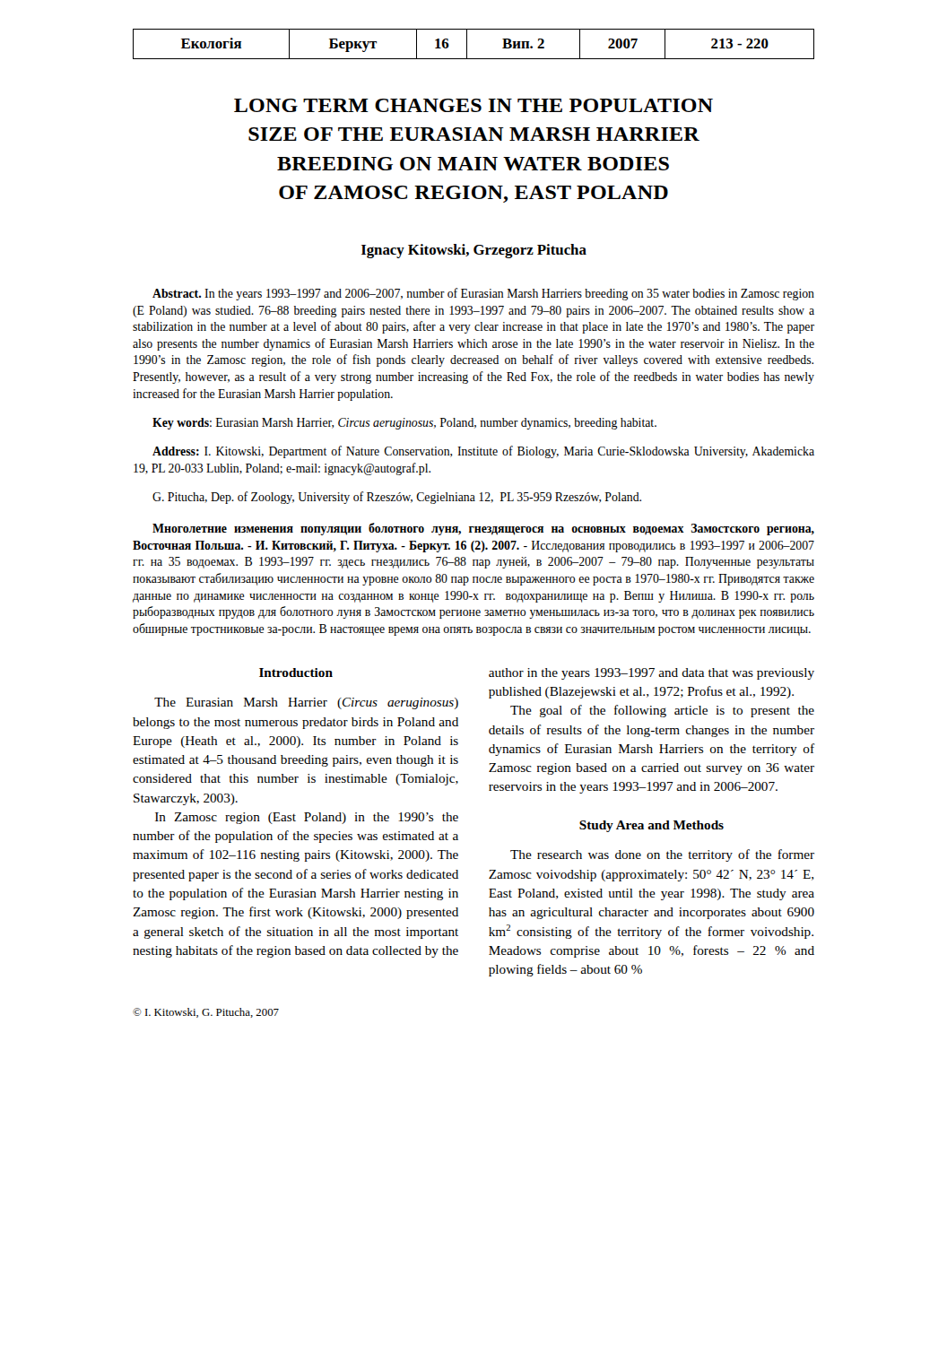| Екологія | Беркут | 16 | Вип. 2 | 2007 | 213 - 220 |
LONG TERM CHANGES IN THE POPULATION
SIZE OF THE EURASIAN MARSH HARRIER
BREEDING ON MAIN WATER BODIES
OF ZAMOSC REGION, EAST POLAND
Ignacy Kitowski, Grzegorz Pitucha
Abstract. In the years 1993–1997 and 2006–2007, number of Eurasian Marsh Harriers breeding on 35 water bodies in Zamosc region (E Poland) was studied. 76–88 breeding pairs nested there in 1993–1997 and 79–80 pairs in 2006–2007. The obtained results show a stabilization in the number at a level of about 80 pairs, after a very clear increase in that place in late the 1970’s and 1980’s. The paper also presents the number dynamics of Eurasian Marsh Harriers which arose in the late 1990’s in the water reservoir in Nielisz. In the 1990’s in the Zamosc region, the role of fish ponds clearly decreased on behalf of river valleys covered with extensive reedbeds. Presently, however, as a result of a very strong number increasing of the Red Fox, the role of the reedbeds in water bodies has newly increased for the Eurasian Marsh Harrier population.
Key words: Eurasian Marsh Harrier, Circus aeruginosus, Poland, number dynamics, breeding habitat.
Address: I. Kitowski, Department of Nature Conservation, Institute of Biology, Maria Curie-Sklodowska University, Akademicka 19, PL 20-033 Lublin, Poland; e-mail: ignacyk@autograf.pl.
G. Pitucha, Dep. of Zoology, University of Rzeszów, Cegielniana 12, PL 35-959 Rzeszów, Poland.
Многолетние изменения популяции болотного луня, гнездящегося на основных водоемах Замостского региона, Восточная Польша. - И. Китовский, Г. Питуха. - Беркут. 16 (2). 2007. - Исследования проводились в 1993–1997 и 2006–2007 гг. на 35 водоемах. В 1993–1997 гг. здесь гнездились 76–88 пар луней, в 2006–2007 – 79–80 пар. Полученные результаты показывают стабилизацию численности на уровне около 80 пар после выраженного ее роста в 1970–1980-х гг. Приводятся также данные по динамике численности на созданном в конце 1990-х гг. водохранилище на р. Вепш у Нилиша. В 1990-х гг. роль рыборазводных прудов для болотного луня в Замостском регионе заметно уменьшилась из-за того, что в долинах рек появились обширные тростниковые за-росли. В настоящее время она опять возросла в связи со значительным ростом численности лисицы.
Introduction
The Eurasian Marsh Harrier (Circus aeruginosus) belongs to the most numerous predator birds in Poland and Europe (Heath et al., 2000). Its number in Poland is estimated at 4–5 thousand breeding pairs, even though it is considered that this number is inestimable (Tomialojc, Stawarczyk, 2003).
In Zamosc region (East Poland) in the 1990’s the number of the population of the species was estimated at a maximum of 102–116 nesting pairs (Kitowski, 2000). The presented paper is the second of a series of works dedicated to the population of the Eurasian Marsh Harrier nesting in Zamosc region. The first work (Kitowski, 2000) presented a general sketch of the situation in all the most important nesting habitats of the region based on data collected by the author in the years 1993–1997 and data that was previously published (Blazejewski et al., 1972; Profus et al., 1992).
The goal of the following article is to present the details of results of the long-term changes in the number dynamics of Eurasian Marsh Harriers on the territory of Zamosc region based on a carried out survey on 36 water reservoirs in the years 1993–1997 and in 2006–2007.
Study Area and Methods
The research was done on the territory of the former Zamosc voivodship (approximately: 50° 42´ N, 23° 14´ E, East Poland, existed until the year 1998). The study area has an agricultural character and incorporates about 6900 km2 consisting of the territory of the former voivodship. Meadows comprise about 10 %, forests – 22 % and plowing fields – about 60 %
© I. Kitowski, G. Pitucha, 2007